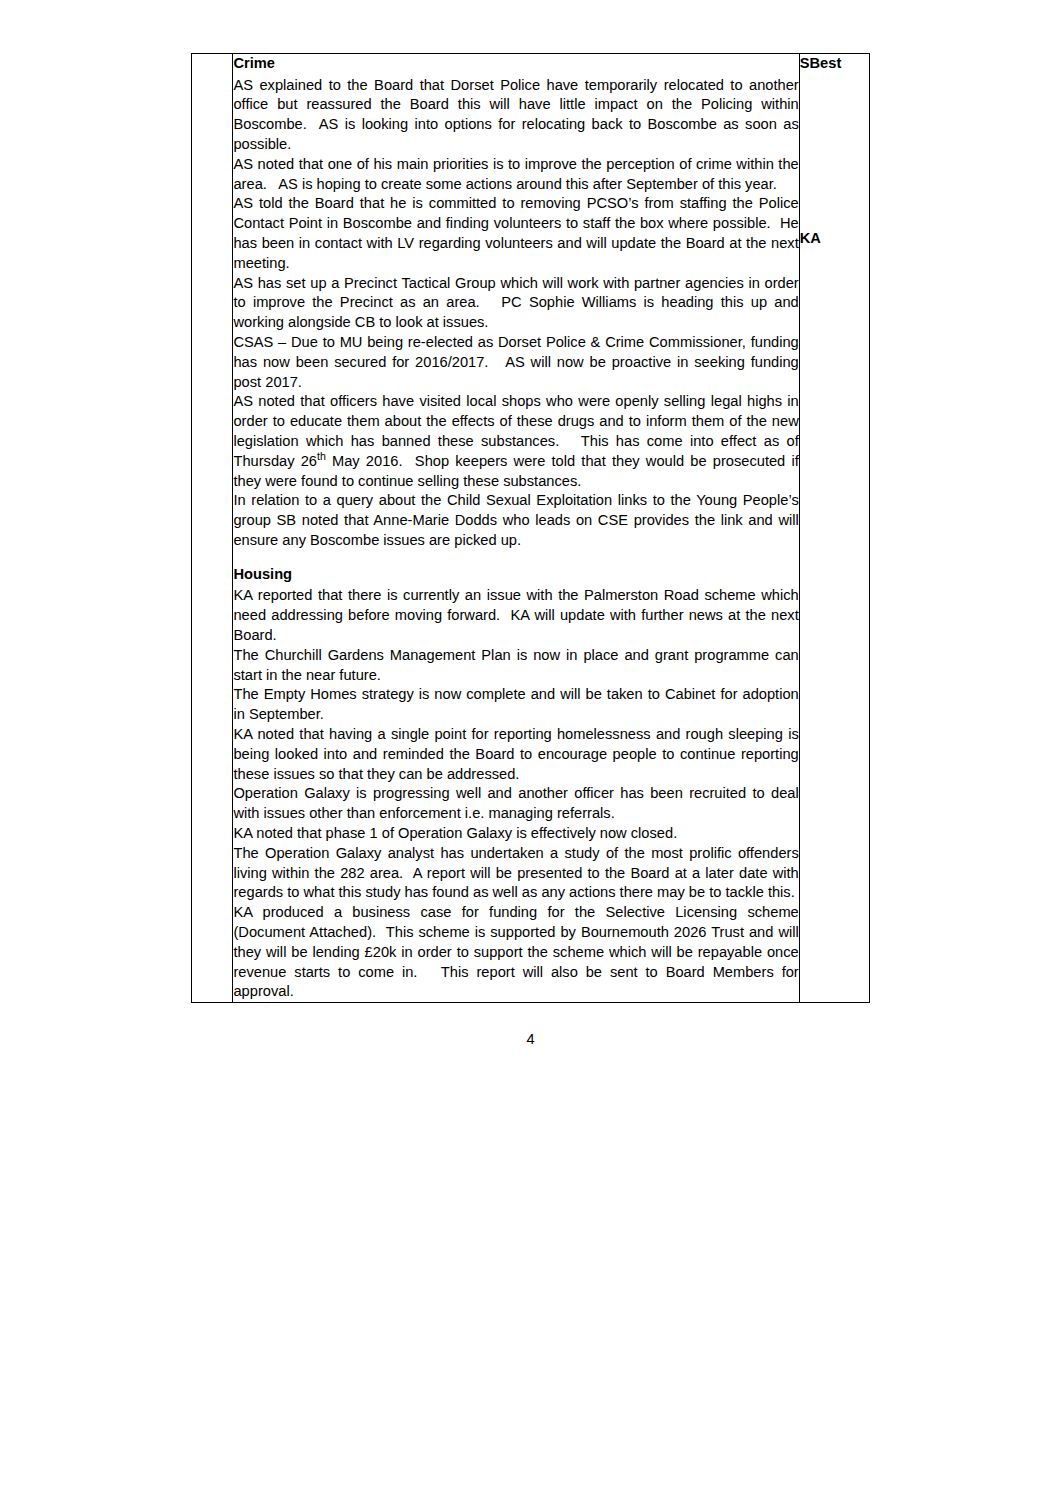| | Crime AS explained to the Board that Dorset Police have temporarily relocated to another office but reassured the Board this will have little impact on the Policing within Boscombe. AS is looking into options for relocating back to Boscombe as soon as possible. AS noted that one of his main priorities is to improve the perception of crime within the area. AS is hoping to create some actions around this after September of this year. AS told the Board that he is committed to removing PCSO’s from staffing the Police Contact Point in Boscombe and finding volunteers to staff the box where possible. He has been in contact with LV regarding volunteers and will update the Board at the next meeting. AS has set up a Precinct Tactical Group which will work with partner agencies in order to improve the Precinct as an area. PC Sophie Williams is heading this up and working alongside CB to look at issues. CSAS – Due to MU being re-elected as Dorset Police & Crime Commissioner, funding has now been secured for 2016/2017. AS will now be proactive in seeking funding post 2017. AS noted that officers have visited local shops who were openly selling legal highs in order to educate them about the effects of these drugs and to inform them of the new legislation which has banned these substances. This has come into effect as of Thursday 26 th May 2016. Shop keepers were told that they would be prosecuted if they were found to continue selling these substances. In relation to a query about the Child Sexual Exploitation links to the Young People’s group SB noted that Anne-Marie Dodds who leads on CSE provides the link and will ensure any Boscombe issues are picked up. Housing KA reported that there is currently an issue with the Palmerston Road scheme which need addressing before moving forward. KA will update with further news at the next Board. The Churchill Gardens Management Plan is now in place and grant programme can start in the near future. The Empty Homes strategy is now complete and will be taken to Cabinet for adoption in September. KA noted that having a single point for reporting homelessness and rough sleeping is being looked into and reminded the Board to encourage people to continue reporting these issues so that they can be addressed. Operation Galaxy is progressing well and another officer has been recruited to deal with issues other than enforcement i.e. managing referrals. KA noted that phase 1 of Operation Galaxy is effectively now closed. The Operation Galaxy analyst has undertaken a study of the most prolific offenders living within the 282 area. A report will be presented to the Board at a later date with regards to what this study has found as well as any actions there may be to tackle this. KA produced a business case for funding for the Selective Licensing scheme (Document Attached). This scheme is supported by Bournemouth 2026 Trust and will they will be lending £20k in order to support the scheme which will be repayable once revenue starts to come in. This report will also be sent to Board Members for approval. | SBest KA |
4